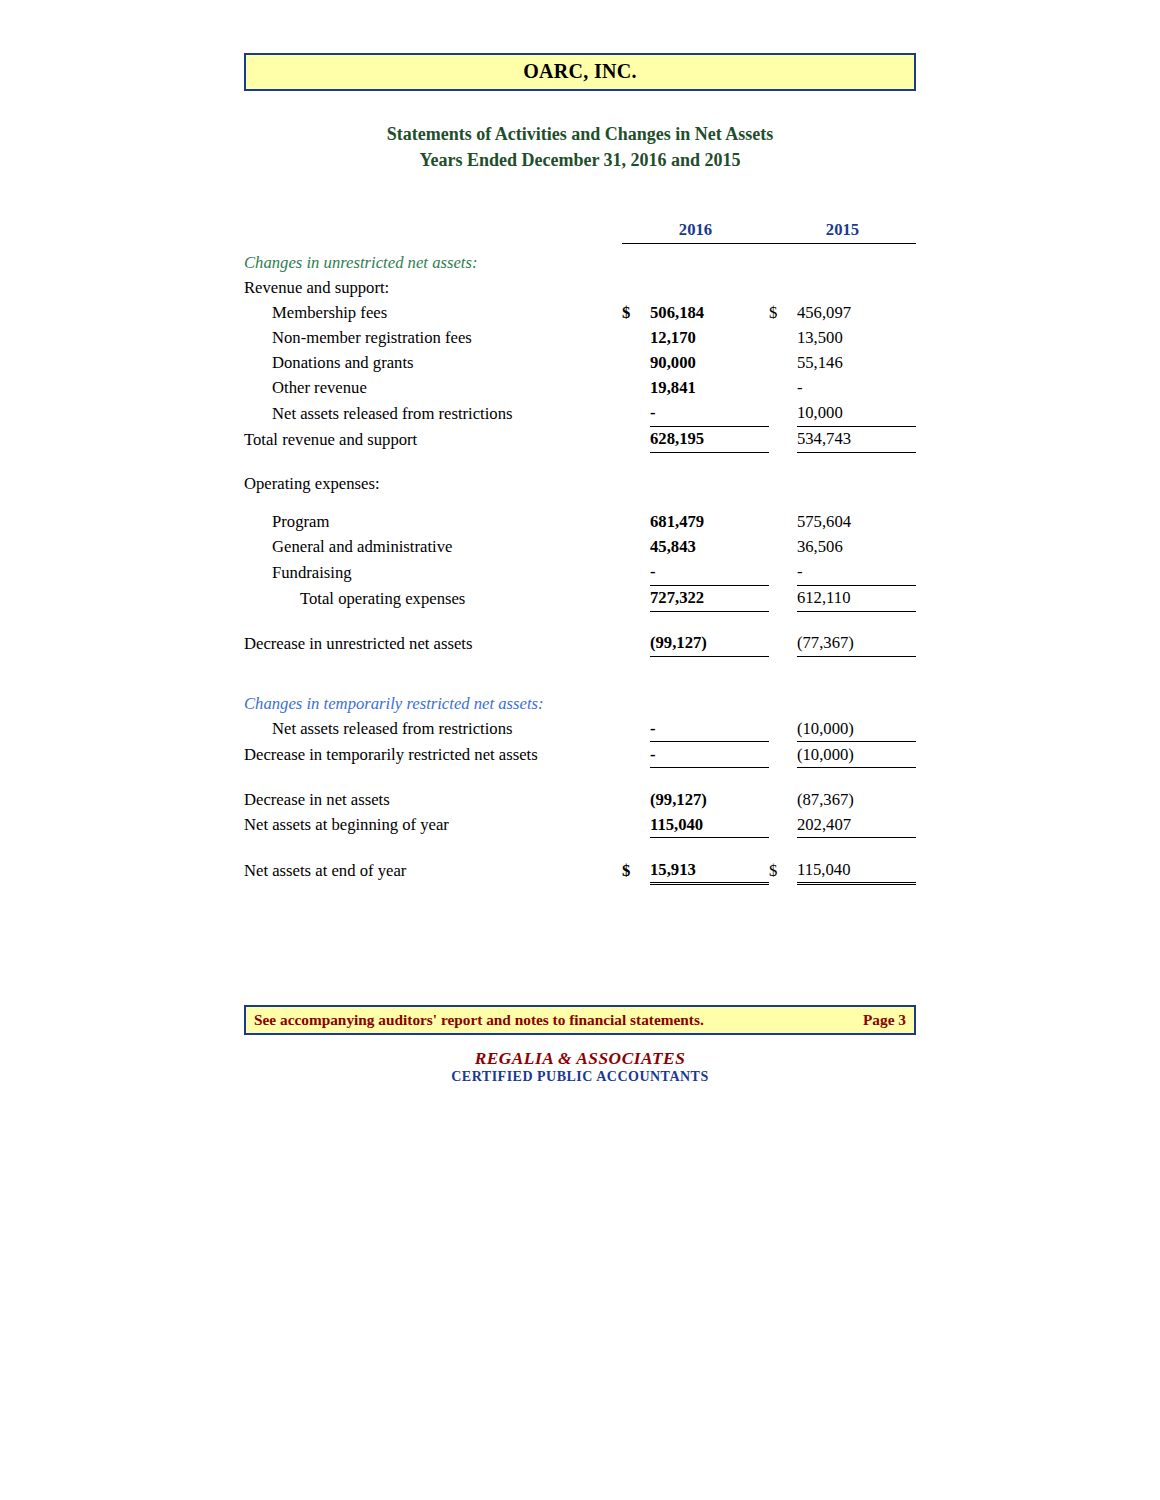OARC, INC.
Statements of Activities and Changes in Net Assets
Years Ended December 31, 2016 and 2015
| | 2016 | 2015 |
| Changes in unrestricted net assets: | | | | |
| Revenue and support: | | | | |
| Membership fees | $ | 506,184 | $ | 456,097 |
| Non-member registration fees | | 12,170 | | 13,500 |
| Donations and grants | | 90,000 | | 55,146 |
| Other revenue | | 19,841 | | - |
| Net assets released from restrictions | | - | | 10,000 |
| Total revenue and support | | 628,195 | | 534,743 |
| Operating expenses: | | | | |
| Program | | 681,479 | | 575,604 |
| General and administrative | | 45,843 | | 36,506 |
| Fundraising | | - | | - |
| Total operating expenses | | 727,322 | | 612,110 |
| Decrease in unrestricted net assets | | (99,127) | | (77,367) |
| Changes in temporarily restricted net assets: | | | | |
| Net assets released from restrictions | | - | | (10,000) |
| Decrease in temporarily restricted net assets | | - | | (10,000) |
| Decrease in net assets | | (99,127) | | (87,367) |
| Net assets at beginning of year | | 115,040 | | 202,407 |
| Net assets at end of year | $ | 15,913 | $ | 115,040 |
See accompanying auditors' report and notes to financial statements. Page 3
REGALIA & ASSOCIATES
CERTIFIED PUBLIC ACCOUNTANTS